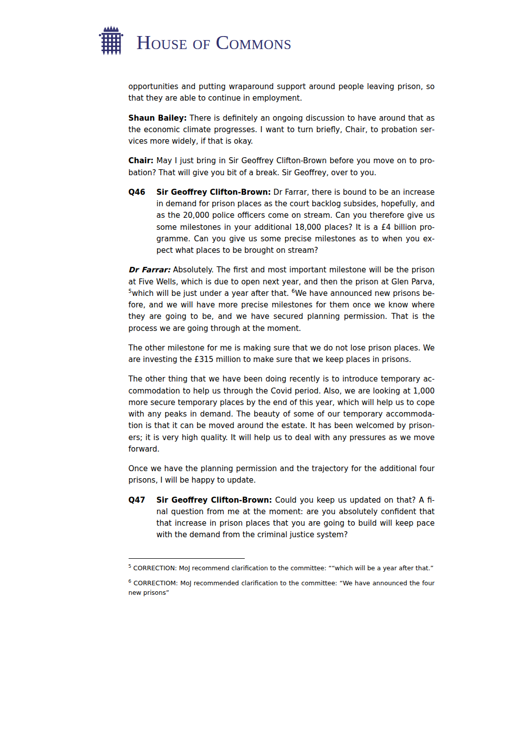HOUSE OF COMMONS
opportunities and putting wraparound support around people leaving prison, so that they are able to continue in employment.
Shaun Bailey: There is definitely an ongoing discussion to have around that as the economic climate progresses. I want to turn briefly, Chair, to probation services more widely, if that is okay.
Chair: May I just bring in Sir Geoffrey Clifton-Brown before you move on to probation? That will give you bit of a break. Sir Geoffrey, over to you.
Q46
Sir Geoffrey Clifton-Brown: Dr Farrar, there is bound to be an increase in demand for prison places as the court backlog subsides, hopefully, and as the 20,000 police officers come on stream. Can you therefore give us some milestones in your additional 18,000 places? It is a £4 billion programme. Can you give us some precise milestones as to when you expect what places to be brought on stream?
Dr Farrar: Absolutely. The first and most important milestone will be the prison at Five Wells, which is due to open next year, and then the prison at Glen Parva, 5which will be just under a year after that. 6We have announced new prisons before, and we will have more precise milestones for them once we know where they are going to be, and we have secured planning permission. That is the process we are going through at the moment.
The other milestone for me is making sure that we do not lose prison places. We are investing the £315 million to make sure that we keep places in prisons.
The other thing that we have been doing recently is to introduce temporary accommodation to help us through the Covid period. Also, we are looking at 1,000 more secure temporary places by the end of this year, which will help us to cope with any peaks in demand. The beauty of some of our temporary accommodation is that it can be moved around the estate. It has been welcomed by prisoners; it is very high quality. It will help us to deal with any pressures as we move forward.
Once we have the planning permission and the trajectory for the additional four prisons, I will be happy to update.
Q47
Sir Geoffrey Clifton-Brown: Could you keep us updated on that? A final question from me at the moment: are you absolutely confident that that increase in prison places that you are going to build will keep pace with the demand from the criminal justice system?
5 CORRECTION: MoJ recommend clarification to the committee: ““which will be a year after that.”
6 CORRECTIOM: MoJ recommended clarification to the committee: “We have announced the four new prisons”